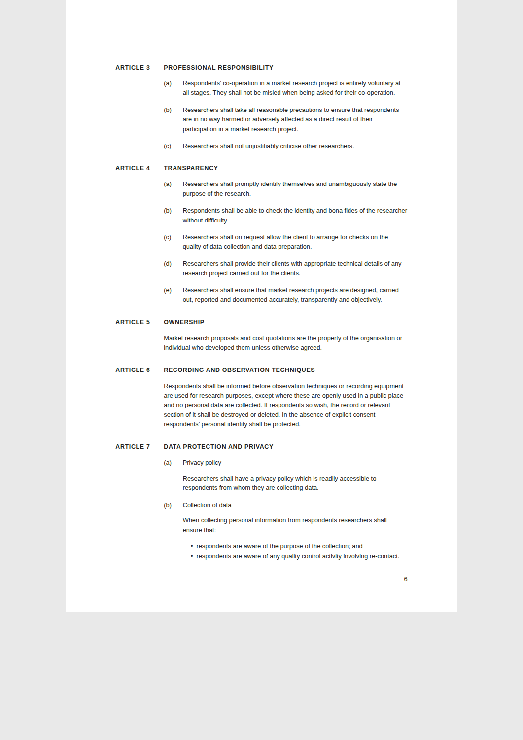Article 3
Professional responsibility
(a)
Respondents’ co-operation in a market research project is entirely voluntary at all stages. They shall not be misled when being asked for their co-operation.
(b)
Researchers shall take all reasonable precautions to ensure that respondents are in no way harmed or adversely affected as a direct result of their participation in a market research project.
(c)
Researchers shall not unjustifiably criticise other researchers.
Article 4
Transparency
(a)
Researchers shall promptly identify themselves and unambiguously state the purpose of the research.
(b)
Respondents shall be able to check the identity and bona fides of the researcher without difficulty.
(c)
Researchers shall on request allow the client to arrange for checks on the quality of data collection and data preparation.
(d)
Researchers shall provide their clients with appropriate technical details of any research project carried out for the clients.
(e)
Researchers shall ensure that market research projects are designed, carried out, reported and documented accurately, transparently and objectively.
Article 5
Ownership
Market research proposals and cost quotations are the property of the organisation or individual who developed them unless otherwise agreed.
Article 6
Recording and observation techniques
Respondents shall be informed before observation techniques or recording equipment are used for research purposes, except where these are openly used in a public place and no personal data are collected. If respondents so wish, the record or relevant section of it shall be destroyed or deleted. In the absence of explicit consent respondents’ personal identity shall be protected.
Article 7
Data protection and privacy
(a)
Privacy policy
Researchers shall have a privacy policy which is readily accessible to respondents from whom they are collecting data.
(b)
Collection of data
When collecting personal information from respondents researchers shall ensure that:
respondents are aware of the purpose of the collection; and
respondents are aware of any quality control activity involving re-contact.
6